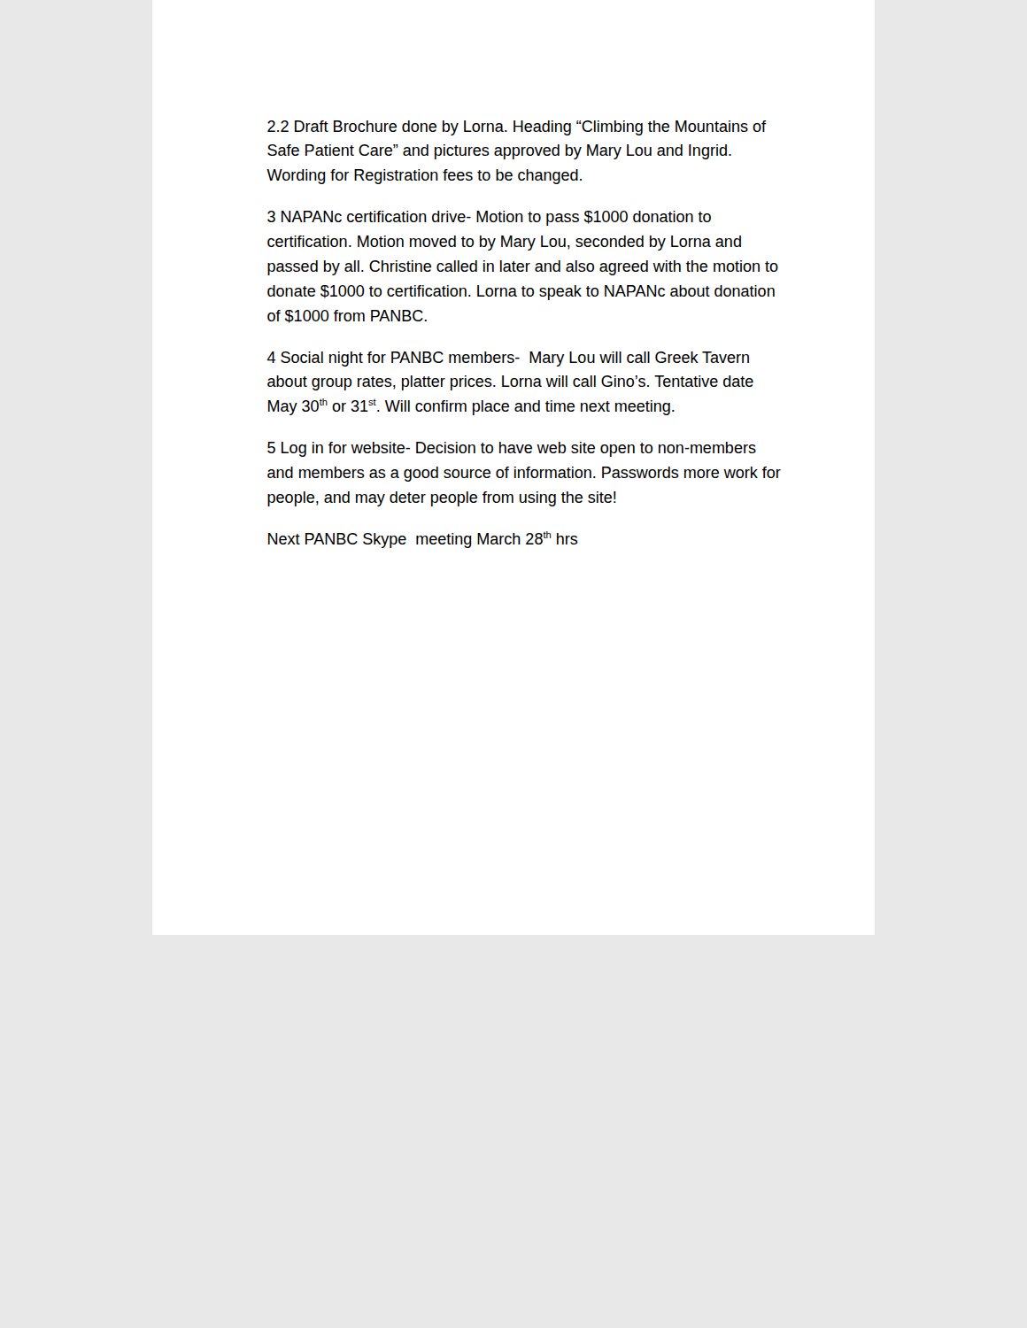2.2 Draft Brochure done by Lorna. Heading “Climbing the Mountains of Safe Patient Care” and pictures approved by Mary Lou and Ingrid. Wording for Registration fees to be changed.
3 NAPANc certification drive- Motion to pass $1000 donation to certification. Motion moved to by Mary Lou, seconded by Lorna and passed by all. Christine called in later and also agreed with the motion to donate $1000 to certification. Lorna to speak to NAPANc about donation of $1000 from PANBC.
4 Social night for PANBC members- Mary Lou will call Greek Tavern about group rates, platter prices. Lorna will call Gino’s. Tentative date May 30th or 31st. Will confirm place and time next meeting.
5 Log in for website- Decision to have web site open to non-members and members as a good source of information. Passwords more work for people, and may deter people from using the site!
Next PANBC Skype meeting March 28th hrs